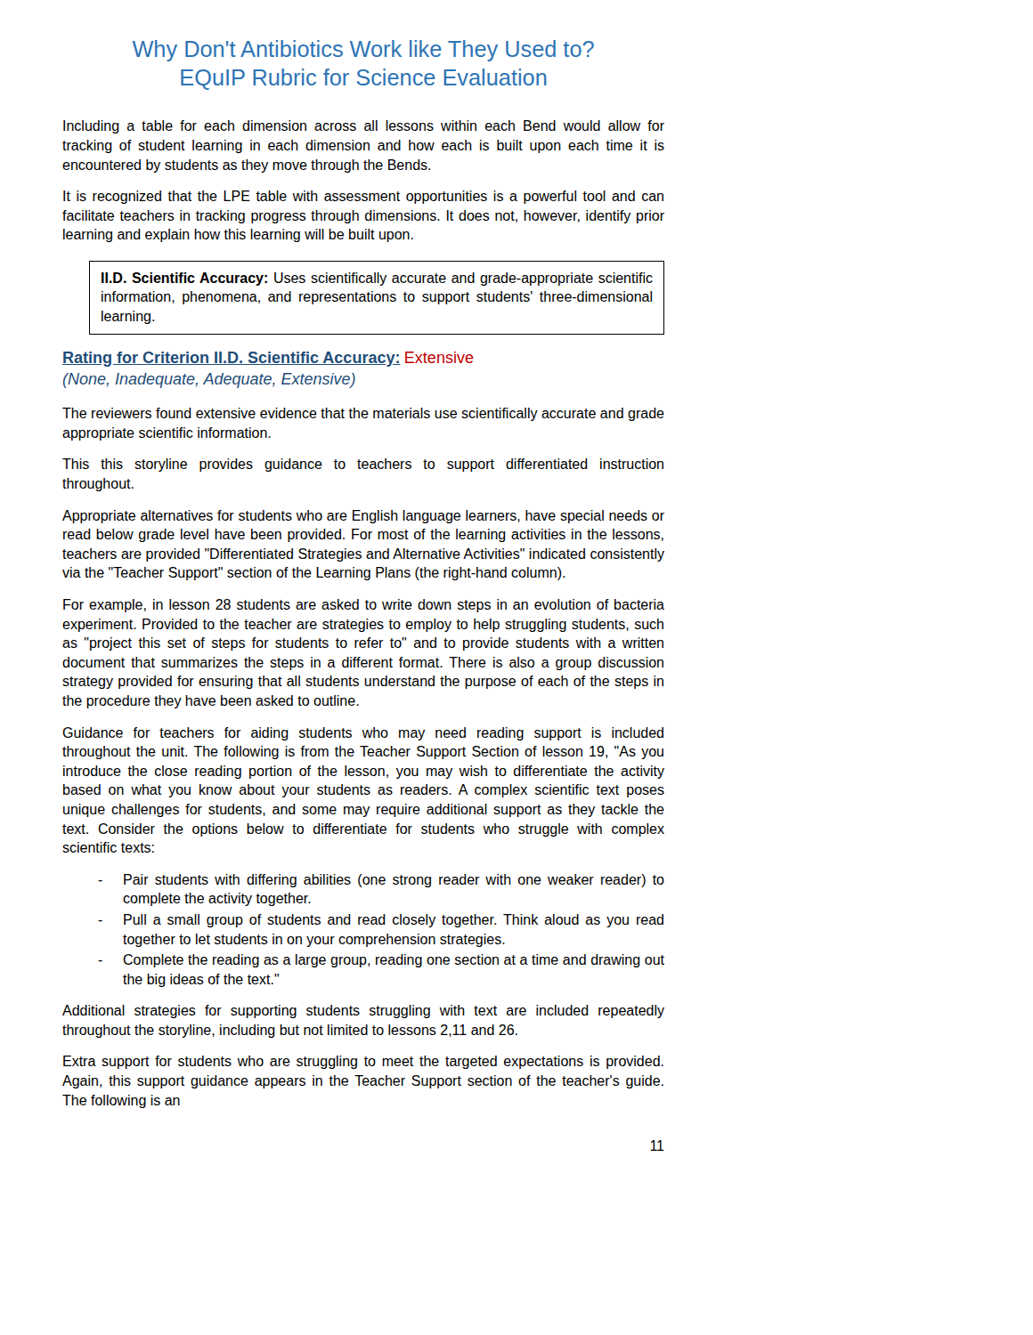Why Don't Antibiotics Work like They Used to? EQuIP Rubric for Science Evaluation
Including a table for each dimension across all lessons within each Bend would allow for tracking of student learning in each dimension and how each is built upon each time it is encountered by students as they move through the Bends.
It is recognized that the LPE table with assessment opportunities is a powerful tool and can facilitate teachers in tracking progress through dimensions. It does not, however, identify prior learning and explain how this learning will be built upon.
II.D. Scientific Accuracy: Uses scientifically accurate and grade-appropriate scientific information, phenomena, and representations to support students' three-dimensional learning.
Rating for Criterion II.D. Scientific Accuracy:
Extensive
(None, Inadequate, Adequate, Extensive)
The reviewers found extensive evidence that the materials use scientifically accurate and grade appropriate scientific information.
This this storyline provides guidance to teachers to support differentiated instruction throughout.
Appropriate alternatives for students who are English language learners, have special needs or read below grade level have been provided. For most of the learning activities in the lessons, teachers are provided "Differentiated Strategies and Alternative Activities" indicated consistently via the "Teacher Support" section of the Learning Plans (the right-hand column).
For example, in lesson 28 students are asked to write down steps in an evolution of bacteria experiment. Provided to the teacher are strategies to employ to help struggling students, such as "project this set of steps for students to refer to" and to provide students with a written document that summarizes the steps in a different format. There is also a group discussion strategy provided for ensuring that all students understand the purpose of each of the steps in the procedure they have been asked to outline.
Guidance for teachers for aiding students who may need reading support is included throughout the unit. The following is from the Teacher Support Section of lesson 19, "As you introduce the close reading portion of the lesson, you may wish to differentiate the activity based on what you know about your students as readers. A complex scientific text poses unique challenges for students, and some may require additional support as they tackle the text. Consider the options below to differentiate for students who struggle with complex scientific texts:
Pair students with differing abilities (one strong reader with one weaker reader) to complete the activity together.
Pull a small group of students and read closely together. Think aloud as you read together to let students in on your comprehension strategies.
Complete the reading as a large group, reading one section at a time and drawing out the big ideas of the text."
Additional strategies for supporting students struggling with text are included repeatedly throughout the storyline, including but not limited to lessons 2,11 and 26.
Extra support for students who are struggling to meet the targeted expectations is provided. Again, this support guidance appears in the Teacher Support section of the teacher's guide. The following is an
11